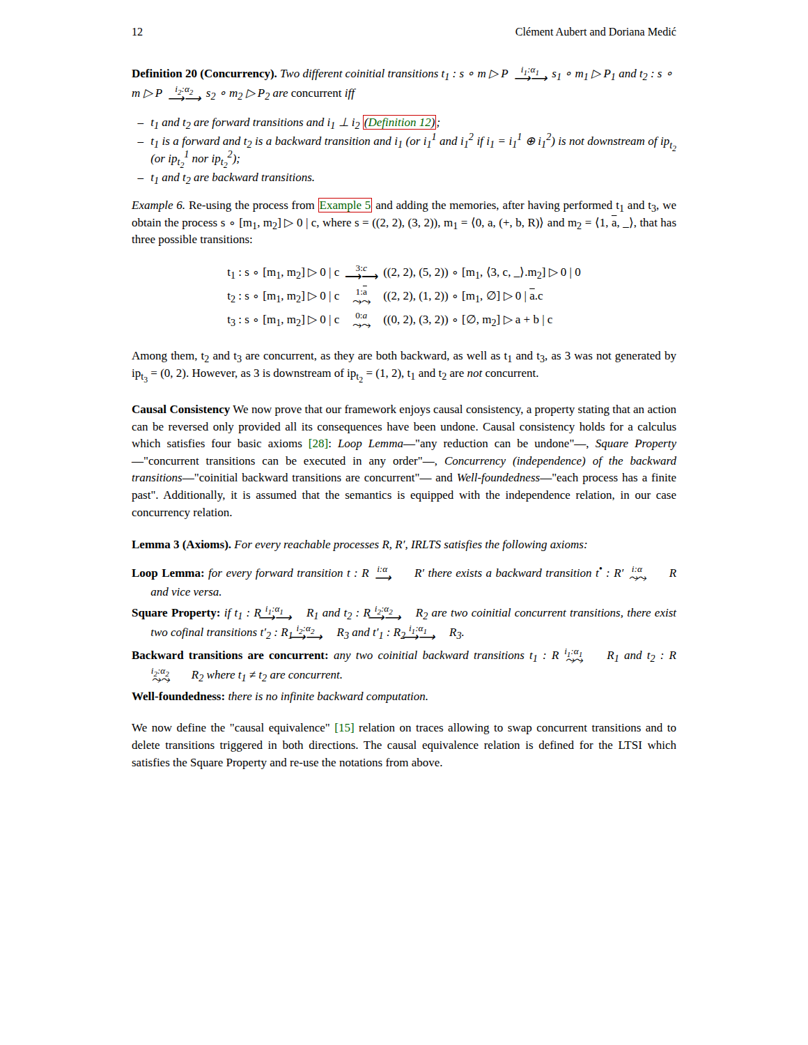12 Clément Aubert and Doriana Medić
Definition 20 (Concurrency).
Two different coinitial transitions t1 : s ∘ m ▷ P i1:α1⟶⟶ s1 ∘ m1 ▷ P1 and t2 : s ∘ m ▷ P i2:α2⟶⟶ s2 ∘ m2 ▷ P2 are concurrent iff
t1 and t2 are forward transitions and i1 ⊥ i2 (Definition 12);
t1 is a forward and t2 is a backward transition and i1 (or i11 and i12 if i1 = i11 ⊕ i12) is not downstream of ipt2 (or ipt21 nor ipt22);
t1 and t2 are backward transitions.
Example 6. Re-using the process from Example 5 and adding the memories, after having performed t1 and t3, we obtain the process s ∘ [m1, m2] ▷ 0 | c, where s = ((2, 2), (3, 2)), m1 = ⟨0, a, (+, b, R)⟩ and m2 = ⟨1, a, _⟩, that has three possible transitions:
t1 : s ∘ [m1, m2] ▷ 0 | c 3:c⟶⟶ ((2, 2), (5, 2)) ∘ [m1, ⟨3, c, _⟩.m2] ▷ 0 | 0
t2 : s ∘ [m1, m2] ▷ 0 | c 1:a⤳⤳ ((2, 2), (1, 2)) ∘ [m1, ∅] ▷ 0 | a.c
t3 : s ∘ [m1, m2] ▷ 0 | c 0:a⤳⤳ ((0, 2), (3, 2)) ∘ [∅, m2] ▷ a + b | c
Among them, t2 and t3 are concurrent, as they are both backward, as well as t1 and t3, as 3 was not generated by ipt3 = (0, 2). However, as 3 is downstream of ipt2 = (1, 2), t1 and t2 are not concurrent.
Causal Consistency We now prove that our framework enjoys causal consistency, a property stating that an action can be reversed only provided all its consequences have been undone. Causal consistency holds for a calculus which satisfies four basic axioms [28]: Loop Lemma—"any reduction can be undone"—, Square Property—"concurrent transitions can be executed in any order"—, Concurrency (independence) of the backward transitions—"coinitial backward transitions are concurrent"— and Well-foundedness—"each process has a finite past". Additionally, it is assumed that the semantics is equipped with the independence relation, in our case concurrency relation.
Lemma 3 (Axioms). For every reachable processes R, R′, IRLTS satisfies the following axioms:
Loop Lemma: for every forward transition t : R i:α⟶ R′ there exists a backward transition t• : R′ i:α⤳⤳ R and vice versa.
Square Property: if t1 : R i1:α1⟶⟶ R1 and t2 : R i2:α2⟶⟶ R2 are two coinitial concurrent transitions, there exist two cofinal transitions t′2 : R1 i2:α2⟶⟶ R3 and t′1 : R2 i1:α1⟶⟶ R3.
Backward transitions are concurrent: any two coinitial backward transitions t1 : R i1:α1⤳⤳ R1 and t2 : R i2:α2⤳⤳ R2 where t1 ≠ t2 are concurrent.
Well-foundedness: there is no infinite backward computation.
We now define the "causal equivalence" [15] relation on traces allowing to swap concurrent transitions and to delete transitions triggered in both directions. The causal equivalence relation is defined for the LTSI which satisfies the Square Property and re-use the notations from above.